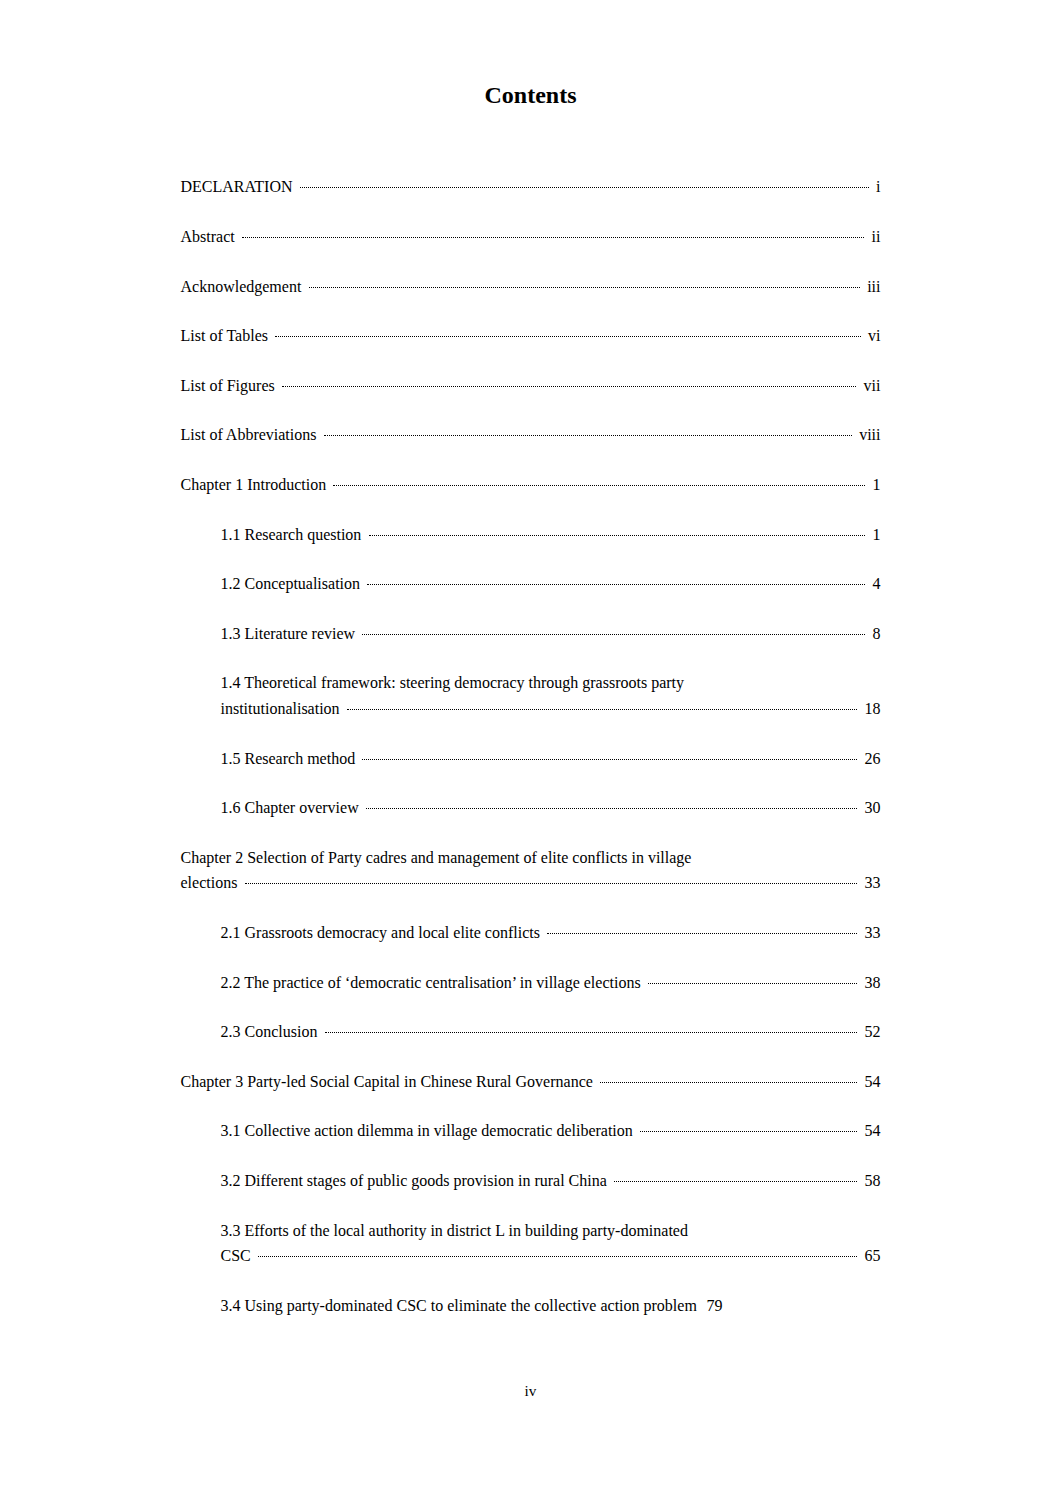Contents
DECLARATION i
Abstract ii
Acknowledgement iii
List of Tables vi
List of Figures vii
List of Abbreviations viii
Chapter 1 Introduction 1
1.1 Research question 1
1.2 Conceptualisation 4
1.3 Literature review 8
1.4 Theoretical framework: steering democracy through grassroots party
institutionalisation 18
1.5 Research method 26
1.6 Chapter overview 30
Chapter 2 Selection of Party cadres and management of elite conflicts in village
elections 33
2.1 Grassroots democracy and local elite conflicts 33
2.2 The practice of ‘democratic centralisation’ in village elections 38
2.3 Conclusion 52
Chapter 3 Party-led Social Capital in Chinese Rural Governance 54
3.1 Collective action dilemma in village democratic deliberation 54
3.2 Different stages of public goods provision in rural China 58
3.3 Efforts of the local authority in district L in building party-dominated
CSC 65
3.4 Using party-dominated CSC to eliminate the collective action problem 79
iv